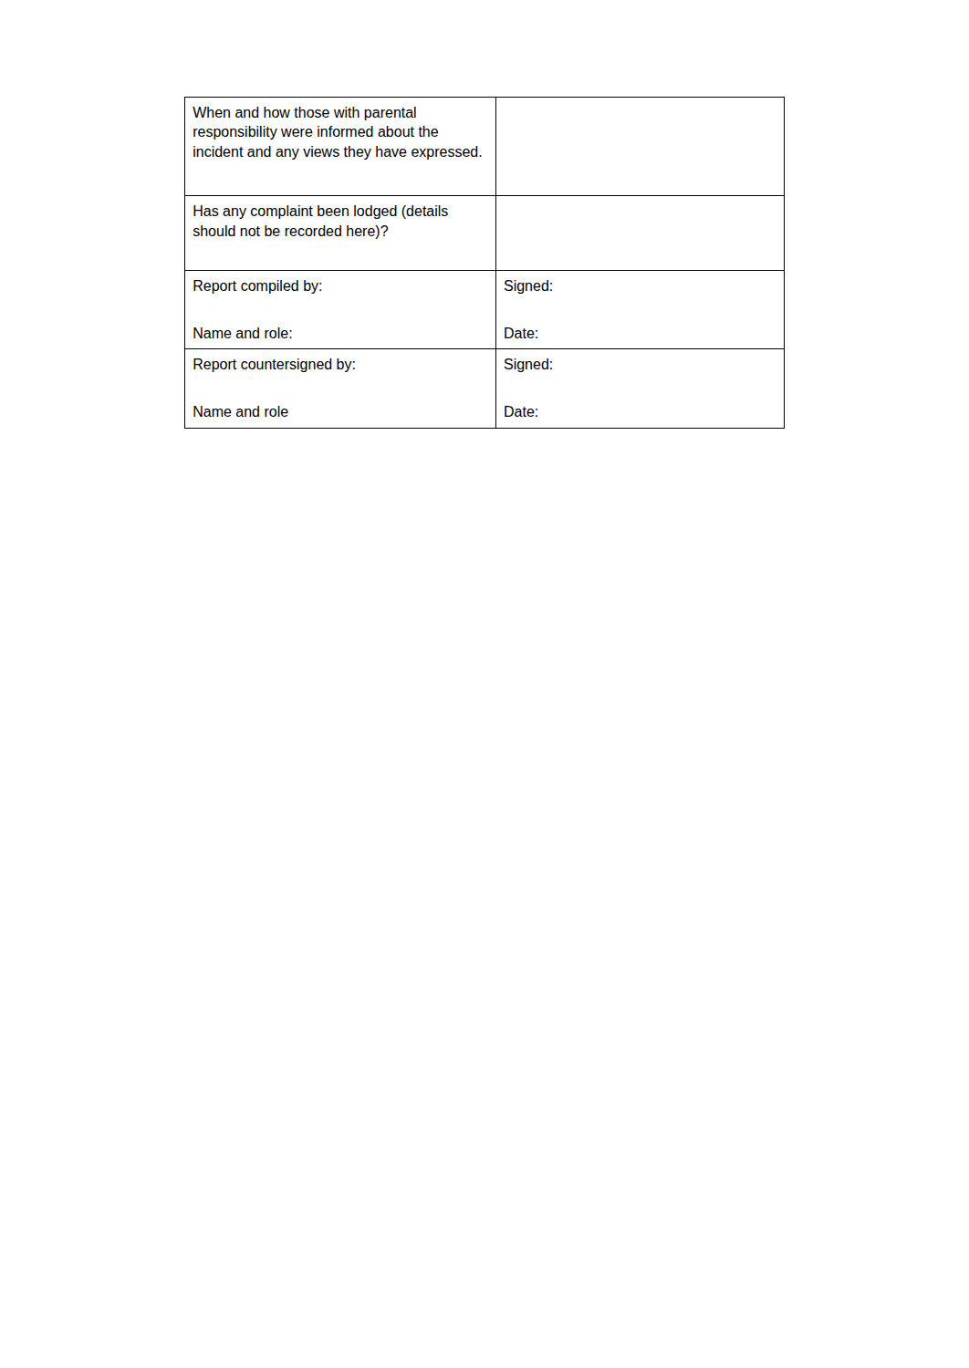| When and how those with parental responsibility were informed about the incident and any views they have expressed. | |
| Has any complaint been lodged (details should not be recorded here)? | |
| Report compiled by: Name and role: | Signed: Date: |
| Report countersigned by: Name and role | Signed: Date: |